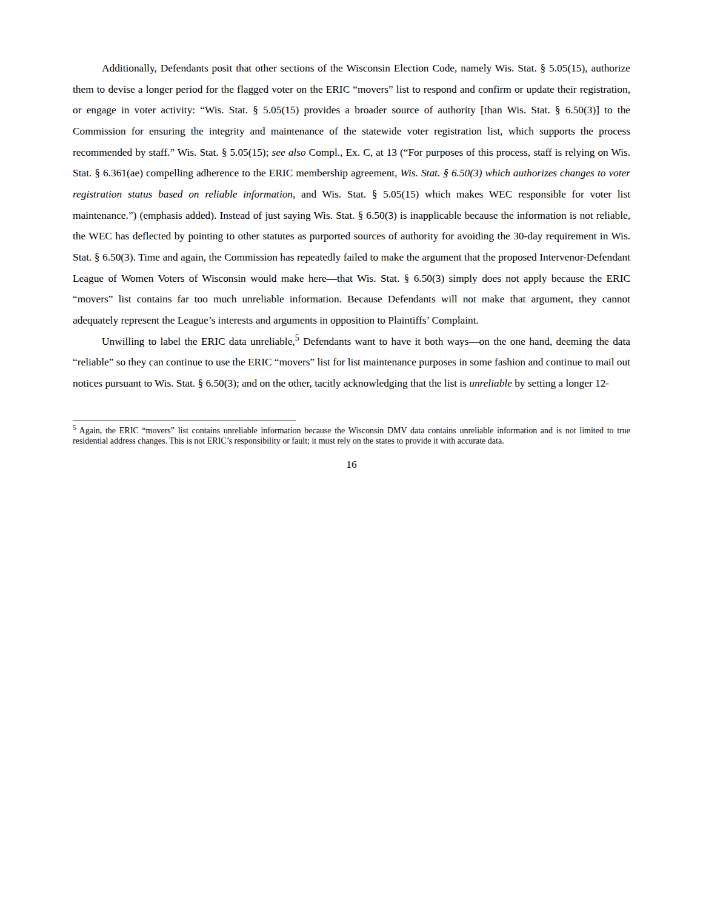Additionally, Defendants posit that other sections of the Wisconsin Election Code, namely Wis. Stat. § 5.05(15), authorize them to devise a longer period for the flagged voter on the ERIC “movers” list to respond and confirm or update their registration, or engage in voter activity: “Wis. Stat. § 5.05(15) provides a broader source of authority [than Wis. Stat. § 6.50(3)] to the Commission for ensuring the integrity and maintenance of the statewide voter registration list, which supports the process recommended by staff.” Wis. Stat. § 5.05(15); see also Compl., Ex. C, at 13 (“For purposes of this process, staff is relying on Wis. Stat. § 6.361(ae) compelling adherence to the ERIC membership agreement, Wis. Stat. § 6.50(3) which authorizes changes to voter registration status based on reliable information, and Wis. Stat. § 5.05(15) which makes WEC responsible for voter list maintenance.”) (emphasis added). Instead of just saying Wis. Stat. § 6.50(3) is inapplicable because the information is not reliable, the WEC has deflected by pointing to other statutes as purported sources of authority for avoiding the 30-day requirement in Wis. Stat. § 6.50(3). Time and again, the Commission has repeatedly failed to make the argument that the proposed Intervenor-Defendant League of Women Voters of Wisconsin would make here—that Wis. Stat. § 6.50(3) simply does not apply because the ERIC “movers” list contains far too much unreliable information. Because Defendants will not make that argument, they cannot adequately represent the League’s interests and arguments in opposition to Plaintiffs’ Complaint.
Unwilling to label the ERIC data unreliable,5 Defendants want to have it both ways—on the one hand, deeming the data “reliable” so they can continue to use the ERIC “movers” list for list maintenance purposes in some fashion and continue to mail out notices pursuant to Wis. Stat. § 6.50(3); and on the other, tacitly acknowledging that the list is unreliable by setting a longer 12-
5 Again, the ERIC “movers” list contains unreliable information because the Wisconsin DMV data contains unreliable information and is not limited to true residential address changes. This is not ERIC’s responsibility or fault; it must rely on the states to provide it with accurate data.
16